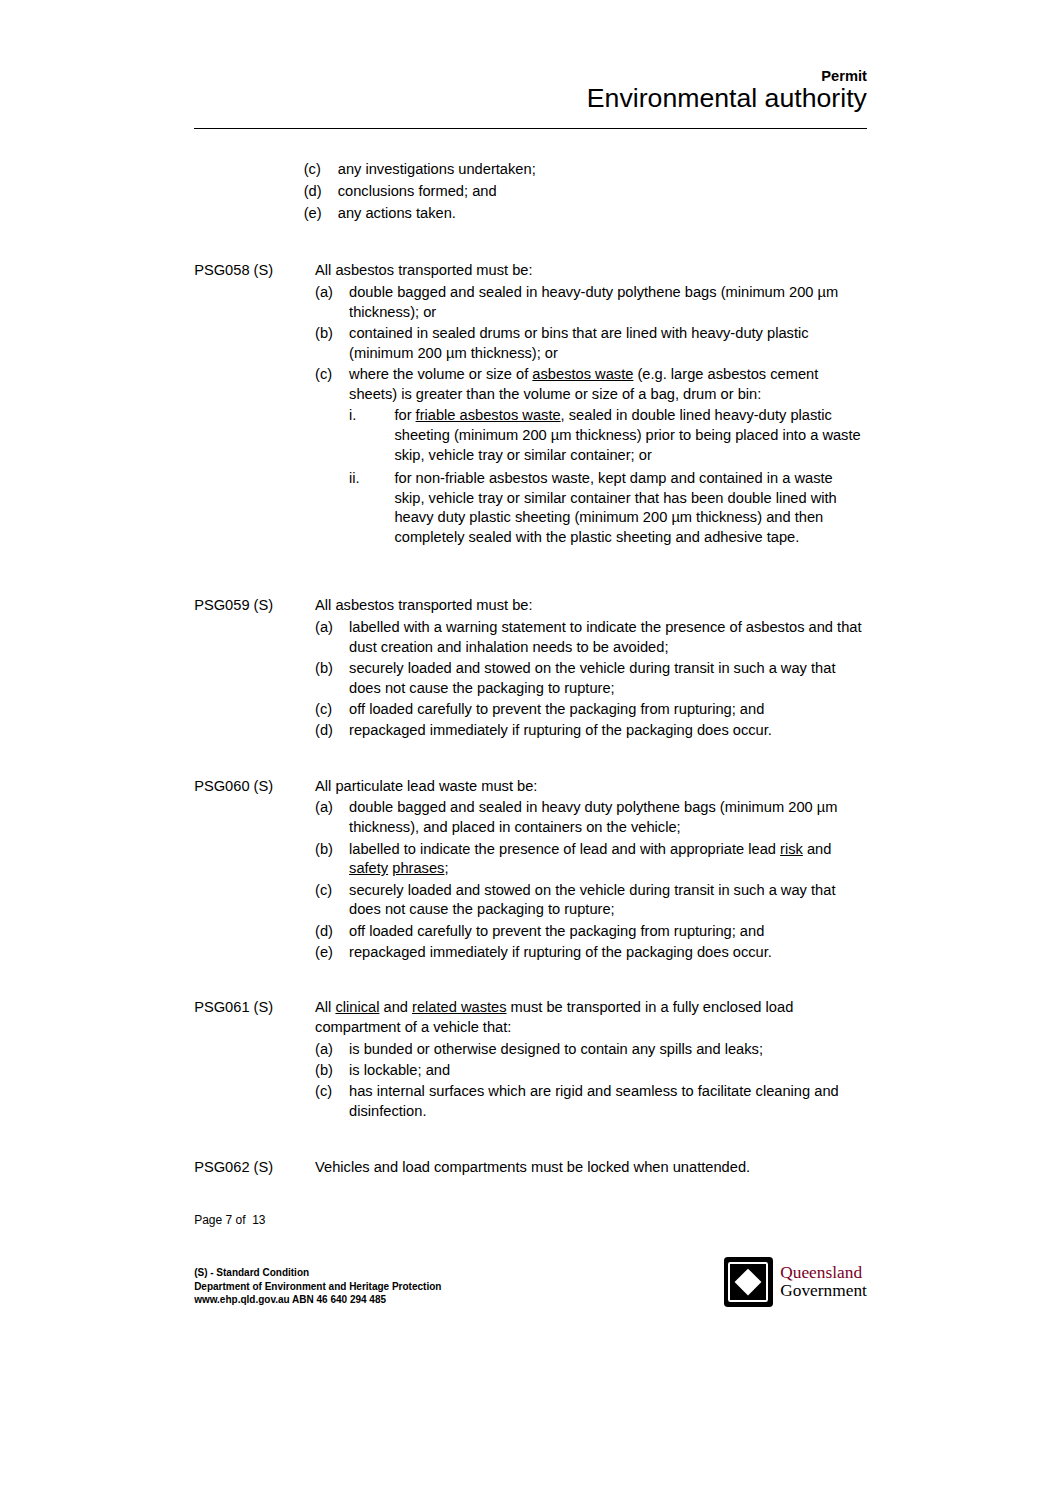Permit
Environmental authority
(c) any investigations undertaken;
(d) conclusions formed; and
(e) any actions taken.
PSG058 (S)
All asbestos transported must be:
(a) double bagged and sealed in heavy-duty polythene bags (minimum 200 µm thickness); or
(b) contained in sealed drums or bins that are lined with heavy-duty plastic (minimum 200 µm thickness); or
(c) where the volume or size of asbestos waste (e.g. large asbestos cement sheets) is greater than the volume or size of a bag, drum or bin:
i. for friable asbestos waste, sealed in double lined heavy-duty plastic sheeting (minimum 200 µm thickness) prior to being placed into a waste skip, vehicle tray or similar container; or
ii. for non-friable asbestos waste, kept damp and contained in a waste skip, vehicle tray or similar container that has been double lined with heavy duty plastic sheeting (minimum 200 µm thickness) and then completely sealed with the plastic sheeting and adhesive tape.
PSG059 (S)
All asbestos transported must be:
(a) labelled with a warning statement to indicate the presence of asbestos and that dust creation and inhalation needs to be avoided;
(b) securely loaded and stowed on the vehicle during transit in such a way that does not cause the packaging to rupture;
(c) off loaded carefully to prevent the packaging from rupturing; and
(d) repackaged immediately if rupturing of the packaging does occur.
PSG060 (S)
All particulate lead waste must be:
(a) double bagged and sealed in heavy duty polythene bags (minimum 200 µm thickness), and placed in containers on the vehicle;
(b) labelled to indicate the presence of lead and with appropriate lead risk and safety phrases;
(c) securely loaded and stowed on the vehicle during transit in such a way that does not cause the packaging to rupture;
(d) off loaded carefully to prevent the packaging from rupturing; and
(e) repackaged immediately if rupturing of the packaging does occur.
PSG061 (S)
All clinical and related wastes must be transported in a fully enclosed load compartment of a vehicle that:
(a) is bunded or otherwise designed to contain any spills and leaks;
(b) is lockable; and
(c) has internal surfaces which are rigid and seamless to facilitate cleaning and disinfection.
PSG062 (S)
Vehicles and load compartments must be locked when unattended.
Page 7 of 13
(S) - Standard Condition
Department of Environment and Heritage Protection
www.ehp.qld.gov.au ABN 46 640 294 485
Queensland Government